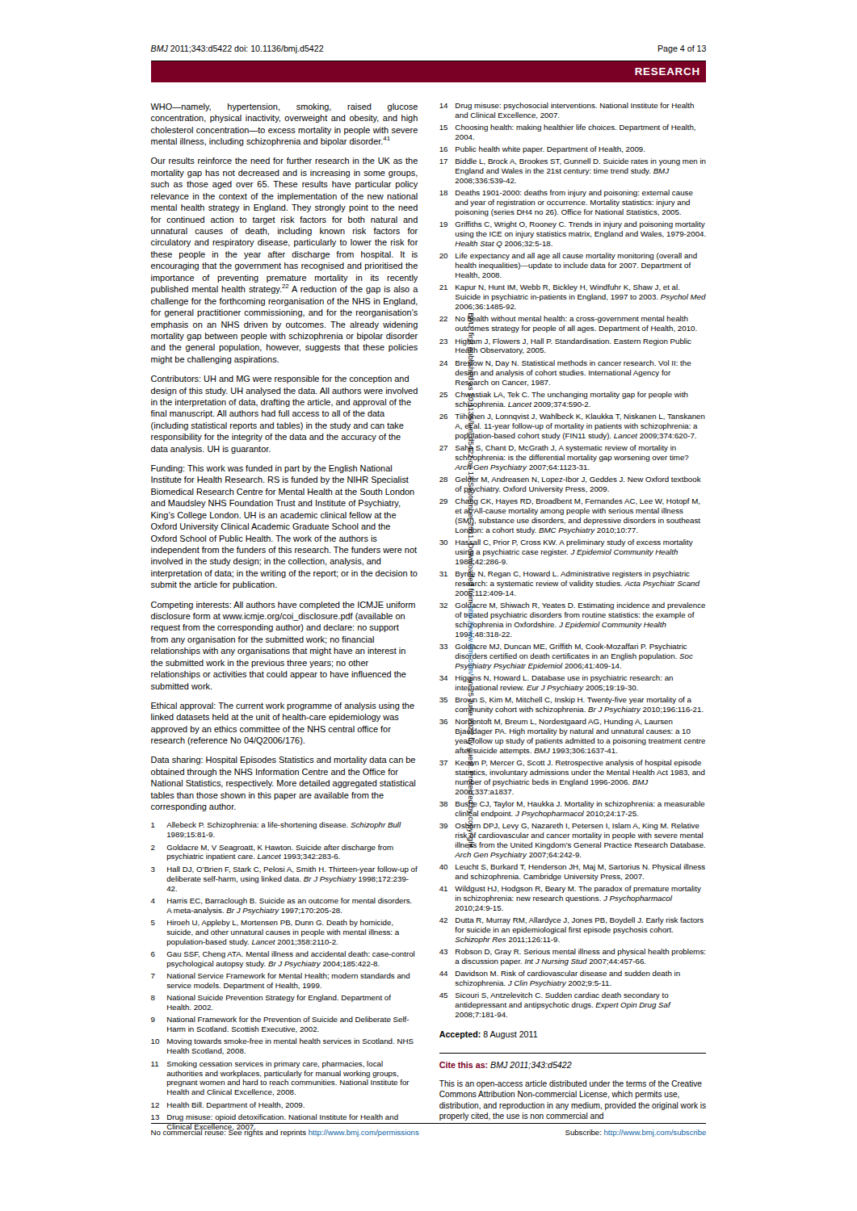BMJ 2011;343:d5422 doi: 10.1136/bmj.d5422
Page 4 of 13
RESEARCH
WHO—namely, hypertension, smoking, raised glucose concentration, physical inactivity, overweight and obesity, and high cholesterol concentration—to excess mortality in people with severe mental illness, including schizophrenia and bipolar disorder.41
Our results reinforce the need for further research in the UK as the mortality gap has not decreased and is increasing in some groups, such as those aged over 65. These results have particular policy relevance in the context of the implementation of the new national mental health strategy in England. They strongly point to the need for continued action to target risk factors for both natural and unnatural causes of death, including known risk factors for circulatory and respiratory disease, particularly to lower the risk for these people in the year after discharge from hospital. It is encouraging that the government has recognised and prioritised the importance of preventing premature mortality in its recently published mental health strategy.22 A reduction of the gap is also a challenge for the forthcoming reorganisation of the NHS in England, for general practitioner commissioning, and for the reorganisation’s emphasis on an NHS driven by outcomes. The already widening mortality gap between people with schizophrenia or bipolar disorder and the general population, however, suggests that these policies might be challenging aspirations.
Contributors: UH and MG were responsible for the conception and design of this study. UH analysed the data. All authors were involved in the interpretation of data, drafting the article, and approval of the final manuscript. All authors had full access to all of the data (including statistical reports and tables) in the study and can take responsibility for the integrity of the data and the accuracy of the data analysis. UH is guarantor.
Funding: This work was funded in part by the English National Institute for Health Research. RS is funded by the NIHR Specialist Biomedical Research Centre for Mental Health at the South London and Maudsley NHS Foundation Trust and Institute of Psychiatry, King’s College London. UH is an academic clinical fellow at the Oxford University Clinical Academic Graduate School and the Oxford School of Public Health. The work of the authors is independent from the funders of this research. The funders were not involved in the study design; in the collection, analysis, and interpretation of data; in the writing of the report; or in the decision to submit the article for publication.
Competing interests: All authors have completed the ICMJE uniform disclosure form at www.icmje.org/coi_disclosure.pdf (available on request from the corresponding author) and declare: no support from any organisation for the submitted work; no financial relationships with any organisations that might have an interest in the submitted work in the previous three years; no other relationships or activities that could appear to have influenced the submitted work.
Ethical approval: The current work programme of analysis using the linked datasets held at the unit of health-care epidemiology was approved by an ethics committee of the NHS central office for research (reference No 04/Q2006/176).
Data sharing: Hospital Episodes Statistics and mortality data can be obtained through the NHS Information Centre and the Office for National Statistics, respectively. More detailed aggregated statistical tables than those shown in this paper are available from the corresponding author.
Allebeck P. Schizophrenia: a life-shortening disease. Schizophr Bull 1989;15:81-9.
Goldacre M, V Seagroatt, K Hawton. Suicide after discharge from psychiatric inpatient care. Lancet 1993;342:283-6.
Hall DJ, O’Brien F, Stark C, Pelosi A, Smith H. Thirteen-year follow-up of deliberate self-harm, using linked data. Br J Psychiatry 1998;172:239-42.
Harris EC, Barraclough B. Suicide as an outcome for mental disorders. A meta-analysis. Br J Psychiatry 1997;170:205-28.
Hiroeh U, Appleby L, Mortensen PB, Dunn G. Death by homicide, suicide, and other unnatural causes in people with mental illness: a population-based study. Lancet 2001;358:2110-2.
Gau SSF, Cheng ATA. Mental illness and accidental death: case-control psychological autopsy study. Br J Psychiatry 2004;185:422-8.
National Service Framework for Mental Health; modern standards and service models. Department of Health, 1999.
National Suicide Prevention Strategy for England. Department of Health. 2002.
National Framework for the Prevention of Suicide and Deliberate Self-Harm in Scotland. Scottish Executive, 2002.
Moving towards smoke-free in mental health services in Scotland. NHS Health Scotland, 2008.
Smoking cessation services in primary care, pharmacies, local authorities and workplaces, particularly for manual working groups, pregnant women and hard to reach communities. National Institute for Health and Clinical Excellence, 2008.
Health Bill. Department of Health, 2009.
Drug misuse: opioid detoxification. National Institute for Health and Clinical Excellence, 2007.
Drug misuse: psychosocial interventions. National Institute for Health and Clinical Excellence, 2007.
Choosing health: making healthier life choices. Department of Health, 2004.
Public health white paper. Department of Health, 2009.
Biddle L, Brock A, Brookes ST, Gunnell D. Suicide rates in young men in England and Wales in the 21st century: time trend study. BMJ 2008;336:539-42.
Deaths 1901-2000: deaths from injury and poisoning: external cause and year of registration or occurrence. Mortality statistics: injury and poisoning (series DH4 no 26). Office for National Statistics, 2005.
Griffiths C, Wright O, Rooney C. Trends in injury and poisoning mortality using the ICE on injury statistics matrix, England and Wales, 1979-2004. Health Stat Q 2006;32:5-18.
Life expectancy and all age all cause mortality monitoring (overall and health inequalities)—update to include data for 2007. Department of Health, 2008.
Kapur N, Hunt IM, Webb R, Bickley H, Windfuhr K, Shaw J, et al. Suicide in psychiatric in-patients in England, 1997 to 2003. Psychol Med 2006;36:1485-92.
No health without mental health: a cross-government mental health outcomes strategy for people of all ages. Department of Health, 2010.
Higham J, Flowers J, Hall P. Standardisation. Eastern Region Public Health Observatory, 2005.
Breslow N, Day N. Statistical methods in cancer research. Vol II: the design and analysis of cohort studies. International Agency for Research on Cancer, 1987.
Chwastiak LA, Tek C. The unchanging mortality gap for people with schizophrenia. Lancet 2009;374:590-2.
Tiihonen J, Lonnqvist J, Wahlbeck K, Klaukka T, Niskanen L, Tanskanen A, et al. 11-year follow-up of mortality in patients with schizophrenia: a population-based cohort study (FIN11 study). Lancet 2009;374:620-7.
Saha S, Chant D, McGrath J, A systematic review of mortality in schizophrenia: is the differential mortality gap worsening over time? Arch Gen Psychiatry 2007;64:1123-31.
Gelder M, Andreasen N, Lopez-Ibor J, Geddes J. New Oxford textbook of psychiatry. Oxford University Press, 2009.
Chang CK, Hayes RD, Broadbent M, Fernandes AC, Lee W, Hotopf M, et al. All-cause mortality among people with serious mental illness (SMI), substance use disorders, and depressive disorders in southeast London: a cohort study. BMC Psychiatry 2010;10:77.
Hassall C, Prior P, Cross KW. A preliminary study of excess mortality using a psychiatric case register. J Epidemiol Community Health 1988;42:286-9.
Byrne N, Regan C, Howard L. Administrative registers in psychiatric research: a systematic review of validity studies. Acta Psychiatr Scand 2005;112:409-14.
Goldacre M, Shiwach R, Yeates D. Estimating incidence and prevalence of treated psychiatric disorders from routine statistics: the example of schizophrenia in Oxfordshire. J Epidemiol Community Health 1994;48:318-22.
Goldacre MJ, Duncan ME, Griffith M, Cook-Mozaffari P. Psychiatric disorders certified on death certificates in an English population. Soc Psychiatry Psychiatr Epidemiol 2006;41:409-14.
Higgins N, Howard L. Database use in psychiatric research: an international review. Eur J Psychiatry 2005;19:19-30.
Brown S, Kim M, Mitchell C, Inskip H. Twenty-five year mortality of a community cohort with schizophrenia. Br J Psychiatry 2010;196:116-21.
Nordentoft M, Breum L, Nordestgaard AG, Hunding A, Laursen Bjaeldager PA. High mortality by natural and unnatural causes: a 10 year follow up study of patients admitted to a poisoning treatment centre after suicide attempts. BMJ 1993;306:1637-41.
Keown P, Mercer G, Scott J. Retrospective analysis of hospital episode statistics, involuntary admissions under the Mental Health Act 1983, and number of psychiatric beds in England 1996-2006. BMJ 2008;337:a1837.
Bushe CJ, Taylor M, Haukka J. Mortality in schizophrenia: a measurable clinical endpoint. J Psychopharmacol 2010;24:17-25.
Osborn DPJ, Levy G, Nazareth I, Petersen I, Islam A, King M. Relative risk of cardiovascular and cancer mortality in people with severe mental illness from the United Kingdom’s General Practice Research Database. Arch Gen Psychiatry 2007;64:242-9.
Leucht S, Burkard T, Henderson JH, Maj M, Sartorius N. Physical illness and schizophrenia. Cambridge University Press, 2007.
Wildgust HJ, Hodgson R, Beary M. The paradox of premature mortality in schizophrenia: new research questions. J Psychopharmacol 2010;24:9-15.
Dutta R, Murray RM, Allardyce J, Jones PB, Boydell J. Early risk factors for suicide in an epidemiological first episode psychosis cohort. Schizophr Res 2011;126:11-9.
Robson D, Gray R. Serious mental illness and physical health problems: a discussion paper. Int J Nursing Stud 2007;44:457-66.
Davidson M. Risk of cardiovascular disease and sudden death in schizophrenia. J Clin Psychiatry 2002;9:5-11.
Sicouri S, Antzelevitch C. Sudden cardiac death secondary to antidepressant and antipsychotic drugs. Expert Opin Drug Saf 2008;7:181-94.
Accepted: 8 August 2011
Cite this as: BMJ 2011;343:d5422
This is an open-access article distributed under the terms of the Creative Commons Attribution Non-commercial License, which permits use, distribution, and reproduction in any medium, provided the original work is properly cited, the use is non commercial and
No commercial reuse: See rights and reprints http://www.bmj.com/permissions
Subscribe: http://www.bmj.com/subscribe
BMJ: first published as 10.1136/bmj.d5422 on 13 September 2011. Downloaded from http://www.bmj.com/ on 25 June 2022 by guest. Protected by copyright.